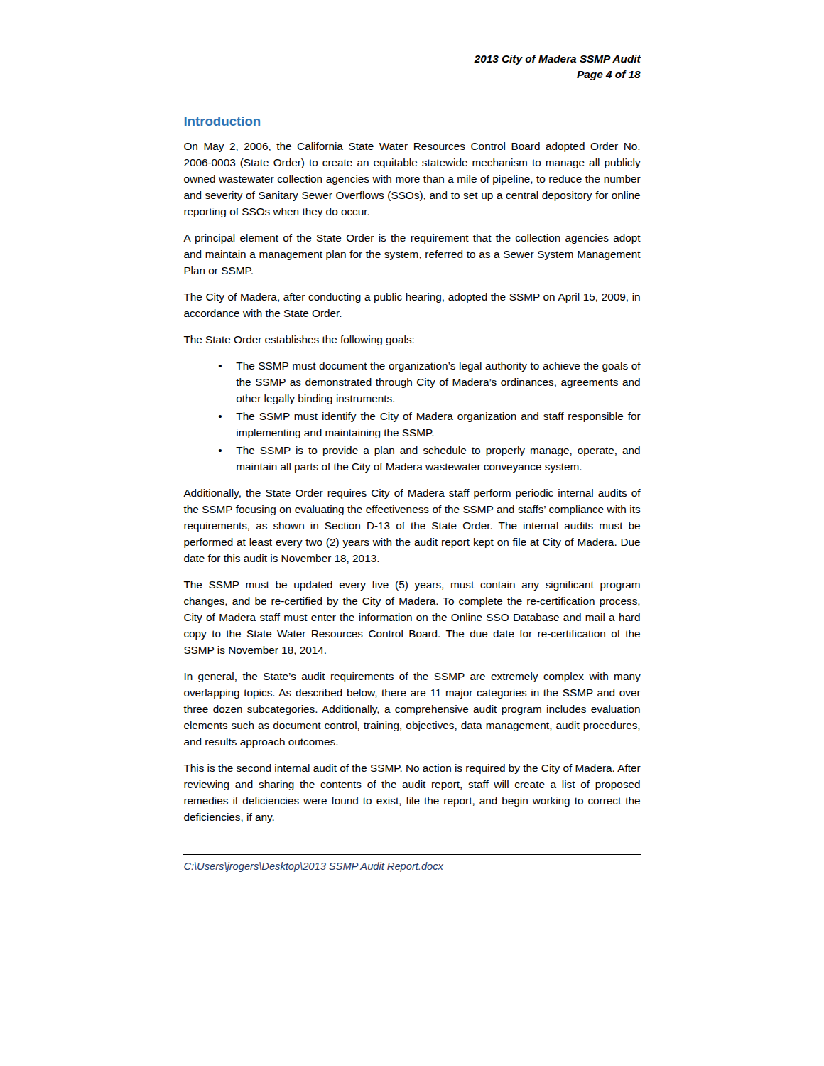2013 City of Madera SSMP Audit Page 4 of 18
Introduction
On May 2, 2006, the California State Water Resources Control Board adopted Order No. 2006-0003 (State Order) to create an equitable statewide mechanism to manage all publicly owned wastewater collection agencies with more than a mile of pipeline, to reduce the number and severity of Sanitary Sewer Overflows (SSOs), and to set up a central depository for online reporting of SSOs when they do occur.
A principal element of the State Order is the requirement that the collection agencies adopt and maintain a management plan for the system, referred to as a Sewer System Management Plan or SSMP.
The City of Madera, after conducting a public hearing, adopted the SSMP on April 15, 2009, in accordance with the State Order.
The State Order establishes the following goals:
The SSMP must document the organization’s legal authority to achieve the goals of the SSMP as demonstrated through City of Madera’s ordinances, agreements and other legally binding instruments.
The SSMP must identify the City of Madera organization and staff responsible for implementing and maintaining the SSMP.
The SSMP is to provide a plan and schedule to properly manage, operate, and maintain all parts of the City of Madera wastewater conveyance system.
Additionally, the State Order requires City of Madera staff perform periodic internal audits of the SSMP focusing on evaluating the effectiveness of the SSMP and staffs’ compliance with its requirements, as shown in Section D-13 of the State Order. The internal audits must be performed at least every two (2) years with the audit report kept on file at City of Madera. Due date for this audit is November 18, 2013.
The SSMP must be updated every five (5) years, must contain any significant program changes, and be re-certified by the City of Madera. To complete the re-certification process, City of Madera staff must enter the information on the Online SSO Database and mail a hard copy to the State Water Resources Control Board. The due date for re-certification of the SSMP is November 18, 2014.
In general, the State’s audit requirements of the SSMP are extremely complex with many overlapping topics. As described below, there are 11 major categories in the SSMP and over three dozen subcategories. Additionally, a comprehensive audit program includes evaluation elements such as document control, training, objectives, data management, audit procedures, and results approach outcomes.
This is the second internal audit of the SSMP. No action is required by the City of Madera. After reviewing and sharing the contents of the audit report, staff will create a list of proposed remedies if deficiencies were found to exist, file the report, and begin working to correct the deficiencies, if any.
C:\Users\jrogers\Desktop\2013 SSMP Audit Report.docx